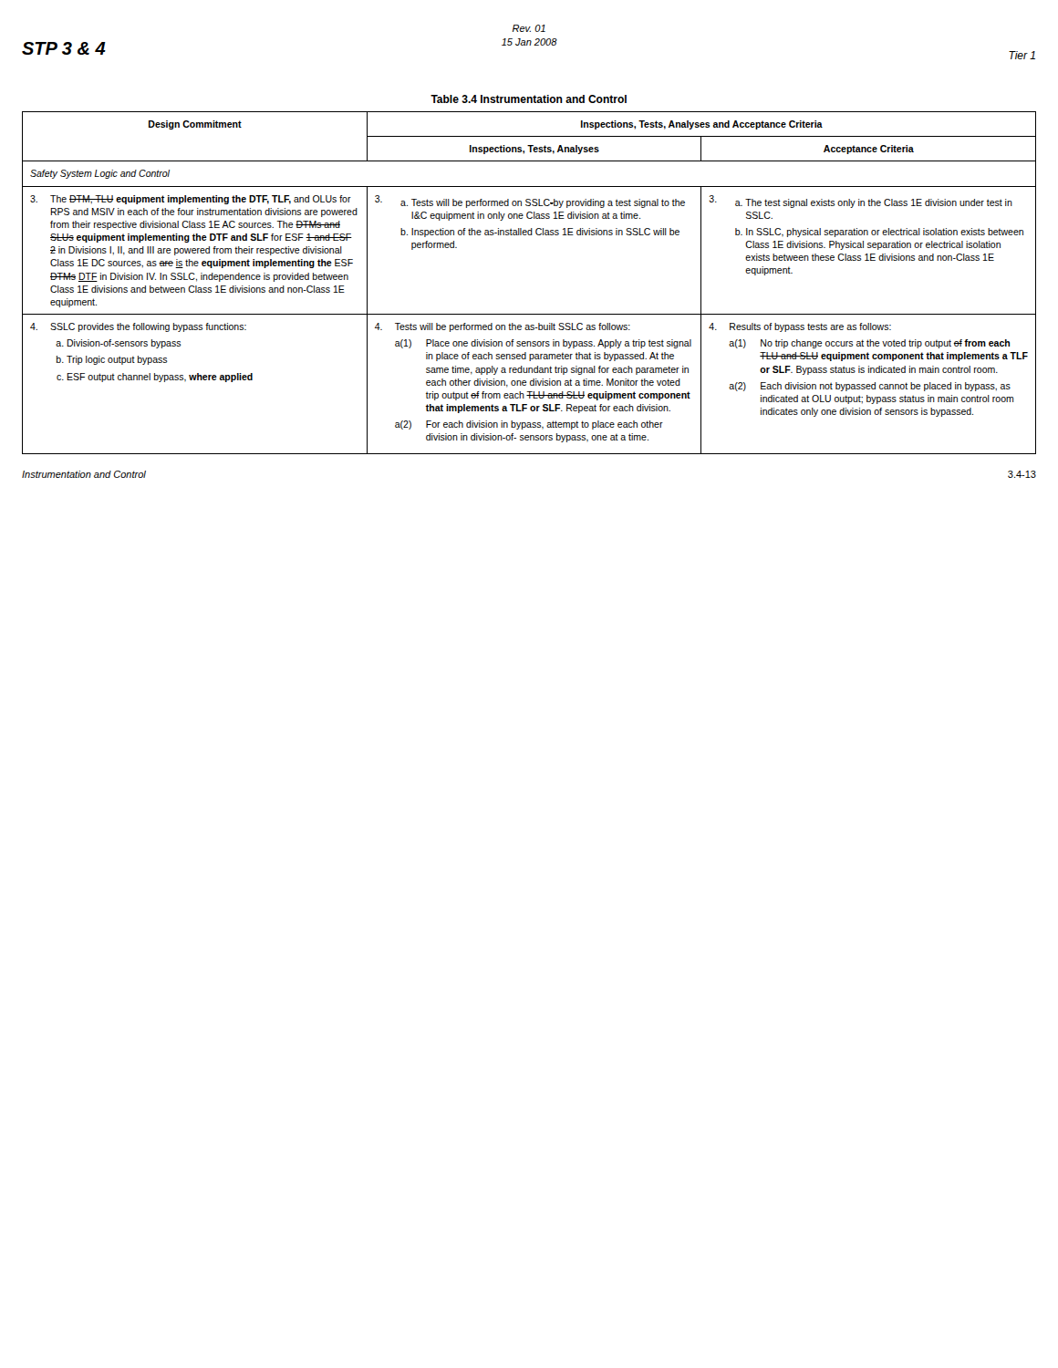STP 3 & 4
Rev. 01
15 Jan 2008
Tier 1
Table 3.4 Instrumentation and Control
| Design Commitment | Inspections, Tests, Analyses and Acceptance Criteria |
| --- | --- |
| Inspections, Tests, Analyses | Acceptance Criteria |
| Safety System Logic and Control |
| 3. The DTM, TLU equipment implementing the DTF, TLF, and OLUs for RPS and MSIV in each of the four instrumentation divisions are powered from their respective divisional Class 1E AC sources. The DTMs and SLUs equipment implementing the DTF and SLF for ESF 1 and ESF 2 in Divisions I, II, and III are powered from their respective divisional Class 1E DC sources, as are is the equipment implementing the ESF DTMs DTF in Division IV. In SSLC, independence is provided between Class 1E divisions and between Class 1E divisions and non-Class 1E equipment. | 3. Tests will be performed on SSLC - by providing a test signal to the I&C equipment in only one Class 1E division at a time. Inspection of the as-installed Class 1E divisions in SSLC will be performed. | 3. The test signal exists only in the Class 1E division under test in SSLC. In SSLC, physical separation or electrical isolation exists between Class 1E divisions. Physical separation or electrical isolation exists between these Class 1E divisions and non-Class 1E equipment. |
| 4. SSLC provides the following bypass functions: Division-of-sensors bypass Trip logic output bypass ESF output channel bypass, where applied | 4. Tests will be performed on the as-built SSLC as follows: a(1) Place one division of sensors in bypass. Apply a trip test signal in place of each sensed parameter that is bypassed. At the same time, apply a redundant trip signal for each parameter in each other division, one division at a time. Monitor the voted trip output of from each TLU and SLU equipment component that implements a TLF or SLF . Repeat for each division. a(2) For each division in bypass, attempt to place each other division in division-of- sensors bypass, one at a time. | 4. Results of bypass tests are as follows: a(1) No trip change occurs at the voted trip output of from each TLU and SLU equipment component that implements a TLF or SLF . Bypass status is indicated in main control room. a(2) Each division not bypassed cannot be placed in bypass, as indicated at OLU output; bypass status in main control room indicates only one division of sensors is bypassed. |
Instrumentation and Control 3.4-13